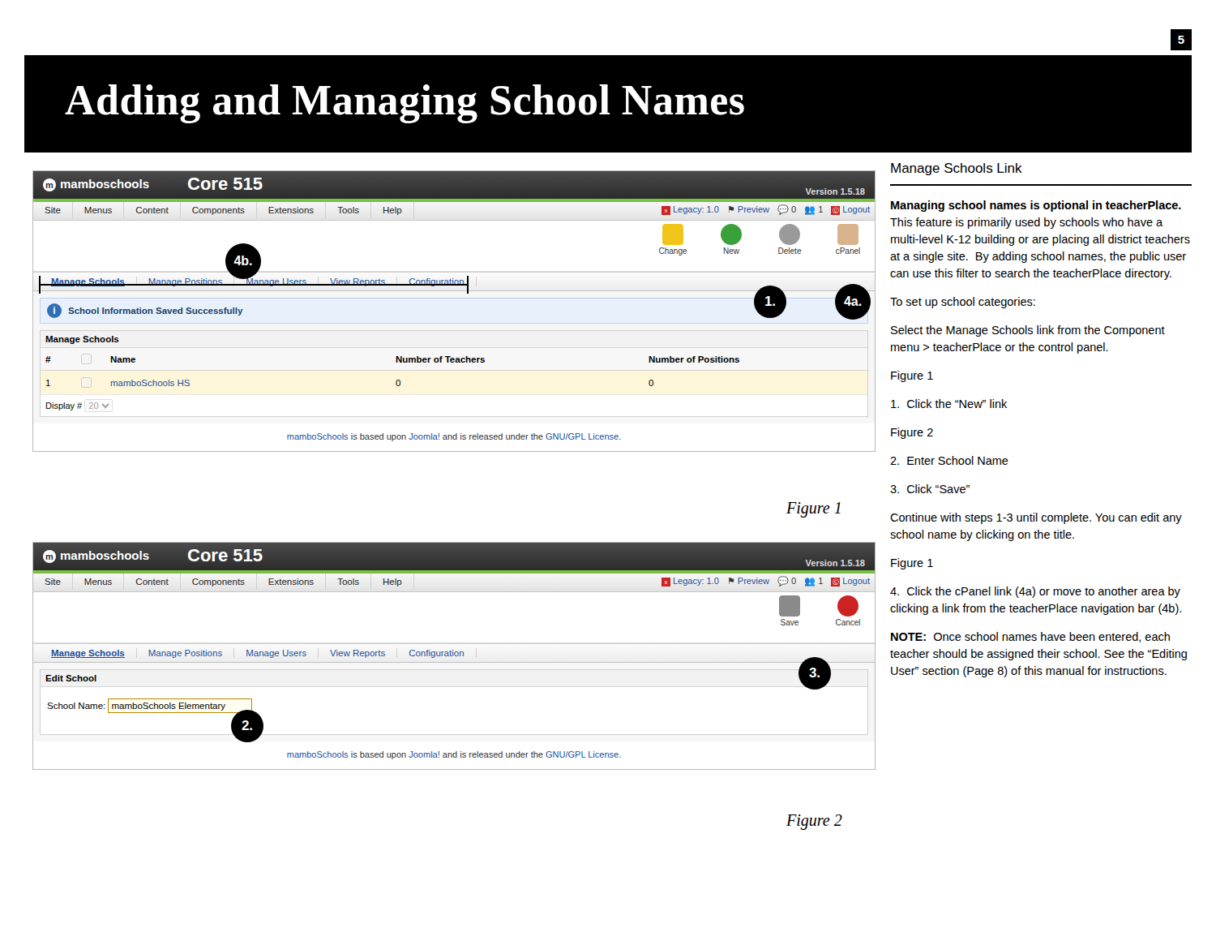5
Adding and Managing School Names
mmamboschools
Core 515
Version 1.5.18
Site
Menus
Content
Components
Extensions
Tools
Help
xLegacy: 1.0 ⚑ Preview 💬 0 👥 1 ⒸLogout
Change
New
Delete
cPanel
Manage Schools Manage Positions Manage Users View Reports Configuration
i School Information Saved Successfully
Manage Schools
| # | | Name | Number of Teachers | Number of Positions |
| --- | --- | --- | --- | --- |
| 1 | | mamboSchools HS | 0 | 0 |
Display # 20
mamboSchools is based upon Joomla! and is released under the GNU/GPL License.
1.
4a.
4b.
Figure 1
mmamboschools
Core 515
Version 1.5.18
Site
Menus
Content
Components
Extensions
Tools
Help
xLegacy: 1.0 ⚑ Preview 💬 0 👥 1 ⒸLogout
Save
Cancel
Manage Schools Manage Positions Manage Users View Reports Configuration
Edit School
School Name:
mamboSchools is based upon Joomla! and is released under the GNU/GPL License.
3.
2.
Figure 2
Manage Schools Link
Managing school names is optional in teacherPlace. This feature is primarily used by schools who have a multi-level K-12 building or are placing all district teachers at a single site. By adding school names, the public user can use this filter to search the teacherPlace directory.
To set up school categories:
Select the Manage Schools link from the Component menu > teacherPlace or the control panel.
Figure 1
1. Click the “New” link
Figure 2
2. Enter School Name
3. Click “Save”
Continue with steps 1-3 until complete. You can edit any school name by clicking on the title.
Figure 1
4. Click the cPanel link (4a) or move to another area by clicking a link from the teacherPlace navigation bar (4b).
NOTE: Once school names have been entered, each teacher should be assigned their school. See the “Editing User” section (Page 8) of this manual for instructions.